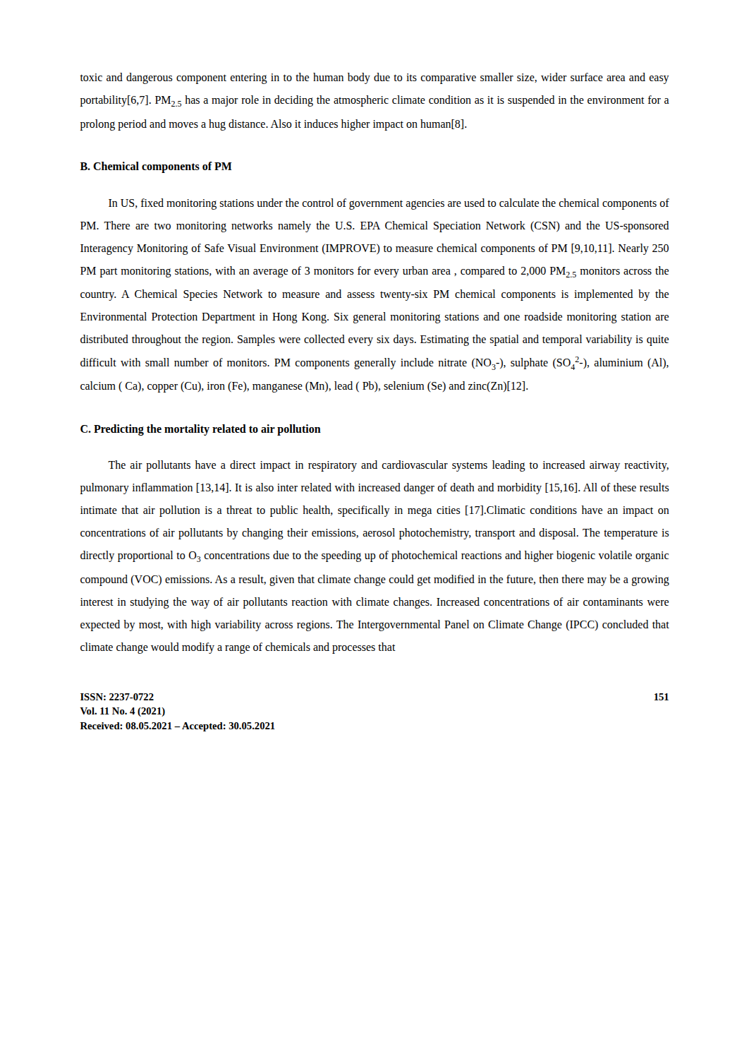toxic and dangerous component entering in to the human body due to its comparative smaller size, wider surface area and easy portability[6,7]. PM2.5 has a major role in deciding the atmospheric climate condition as it is suspended in the environment for a prolong period and moves a hug distance. Also it induces higher impact on human[8].
B. Chemical components of PM
In US, fixed monitoring stations under the control of government agencies are used to calculate the chemical components of PM. There are two monitoring networks namely the U.S. EPA Chemical Speciation Network (CSN) and the US-sponsored Interagency Monitoring of Safe Visual Environment (IMPROVE) to measure chemical components of PM [9,10,11]. Nearly 250 PM part monitoring stations, with an average of 3 monitors for every urban area , compared to 2,000 PM2.5 monitors across the country. A Chemical Species Network to measure and assess twenty-six PM chemical components is implemented by the Environmental Protection Department in Hong Kong. Six general monitoring stations and one roadside monitoring station are distributed throughout the region. Samples were collected every six days. Estimating the spatial and temporal variability is quite difficult with small number of monitors. PM components generally include nitrate (NO3-), sulphate (SO42-), aluminium (Al), calcium ( Ca), copper (Cu), iron (Fe), manganese (Mn), lead ( Pb), selenium (Se) and zinc(Zn)[12].
C. Predicting the mortality related to air pollution
The air pollutants have a direct impact in respiratory and cardiovascular systems leading to increased airway reactivity, pulmonary inflammation [13,14]. It is also inter related with increased danger of death and morbidity [15,16]. All of these results intimate that air pollution is a threat to public health, specifically in mega cities [17].Climatic conditions have an impact on concentrations of air pollutants by changing their emissions, aerosol photochemistry, transport and disposal. The temperature is directly proportional to O3 concentrations due to the speeding up of photochemical reactions and higher biogenic volatile organic compound (VOC) emissions. As a result, given that climate change could get modified in the future, then there may be a growing interest in studying the way of air pollutants reaction with climate changes. Increased concentrations of air contaminants were expected by most, with high variability across regions. The Intergovernmental Panel on Climate Change (IPCC) concluded that climate change would modify a range of chemicals and processes that
ISSN: 2237-0722
Vol. 11 No. 4 (2021)
Received: 08.05.2021 – Accepted: 30.05.2021
151